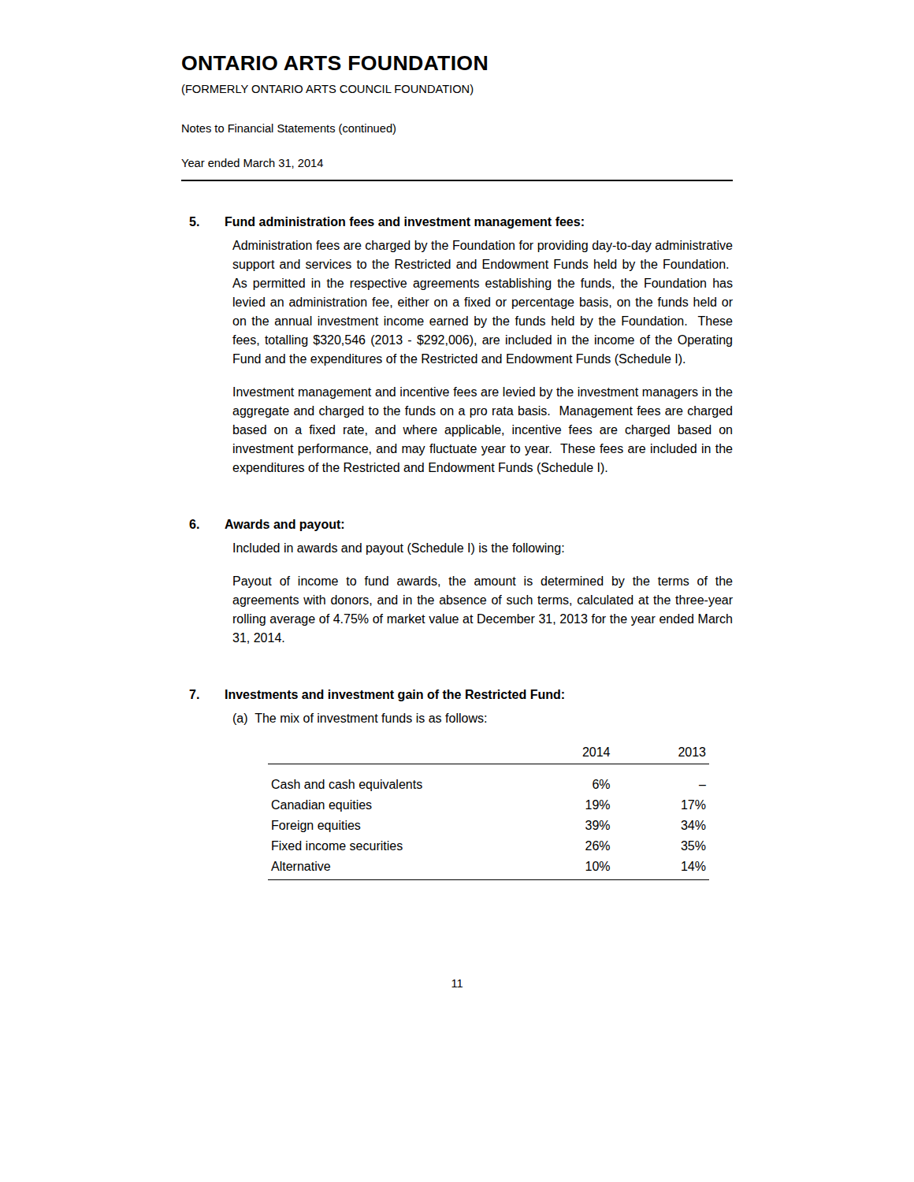ONTARIO ARTS FOUNDATION
(FORMERLY ONTARIO ARTS COUNCIL FOUNDATION)
Notes to Financial Statements (continued)
Year ended March 31, 2014
5.
Fund administration fees and investment management fees:
Administration fees are charged by the Foundation for providing day-to-day administrative support and services to the Restricted and Endowment Funds held by the Foundation. As permitted in the respective agreements establishing the funds, the Foundation has levied an administration fee, either on a fixed or percentage basis, on the funds held or on the annual investment income earned by the funds held by the Foundation. These fees, totalling $320,546 (2013 - $292,006), are included in the income of the Operating Fund and the expenditures of the Restricted and Endowment Funds (Schedule I).
Investment management and incentive fees are levied by the investment managers in the aggregate and charged to the funds on a pro rata basis. Management fees are charged based on a fixed rate, and where applicable, incentive fees are charged based on investment performance, and may fluctuate year to year. These fees are included in the expenditures of the Restricted and Endowment Funds (Schedule I).
6.
Awards and payout:
Included in awards and payout (Schedule I) is the following:
Payout of income to fund awards, the amount is determined by the terms of the agreements with donors, and in the absence of such terms, calculated at the three-year rolling average of 4.75% of market value at December 31, 2013 for the year ended March 31, 2014.
7.
Investments and investment gain of the Restricted Fund:
(a) The mix of investment funds is as follows:
| | 2014 | 2013 |
| --- | --- | --- |
| Cash and cash equivalents | 6% | – |
| Canadian equities | 19% | 17% |
| Foreign equities | 39% | 34% |
| Fixed income securities | 26% | 35% |
| Alternative | 10% | 14% |
11